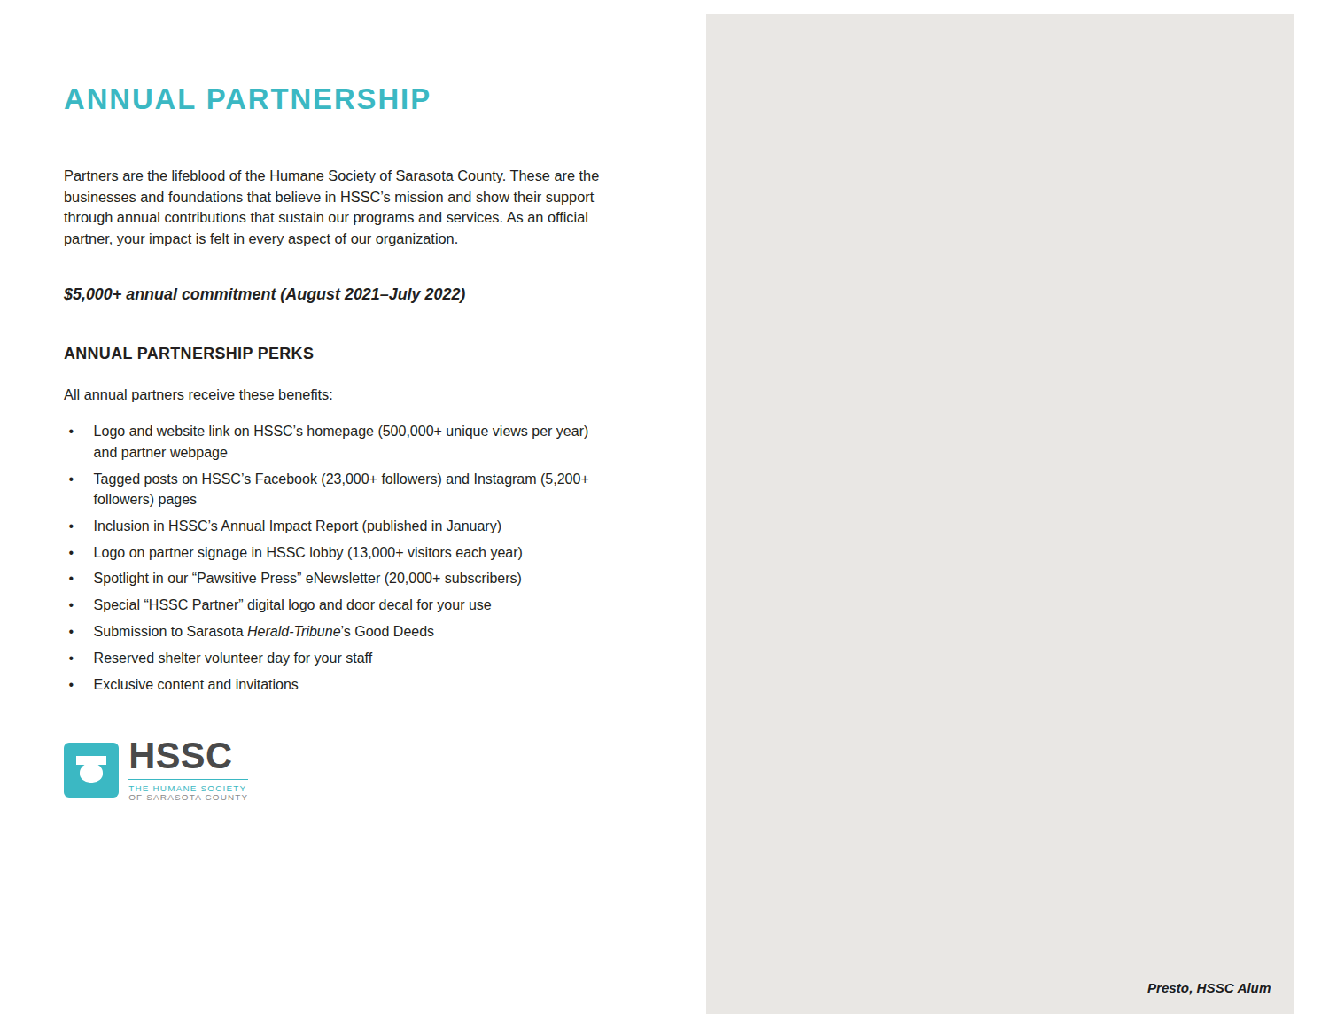Annual Partnership
Partners are the lifeblood of the Humane Society of Sarasota County. These are the businesses and foundations that believe in HSSC’s mission and show their support through annual contributions that sustain our programs and services. As an official partner, your impact is felt in every aspect of our organization.
$5,000+ annual commitment (August 2021–July 2022)
ANNUAL PARTNERSHIP PERKS
All annual partners receive these benefits:
Logo and website link on HSSC’s homepage (500,000+ unique views per year) and partner webpage
Tagged posts on HSSC’s Facebook (23,000+ followers) and Instagram (5,200+ followers) pages
Inclusion in HSSC’s Annual Impact Report (published in January)
Logo on partner signage in HSSC lobby (13,000+ visitors each year)
Spotlight in our “Pawsitive Press” eNewsletter (20,000+ subscribers)
Special “HSSC Partner” digital logo and door decal for your use
Submission to Sarasota Herald-Tribune’s Good Deeds
Reserved shelter volunteer day for your staff
Exclusive content and invitations
HSSC The Humane Societyof Sarasota County
Presto, HSSC Alum